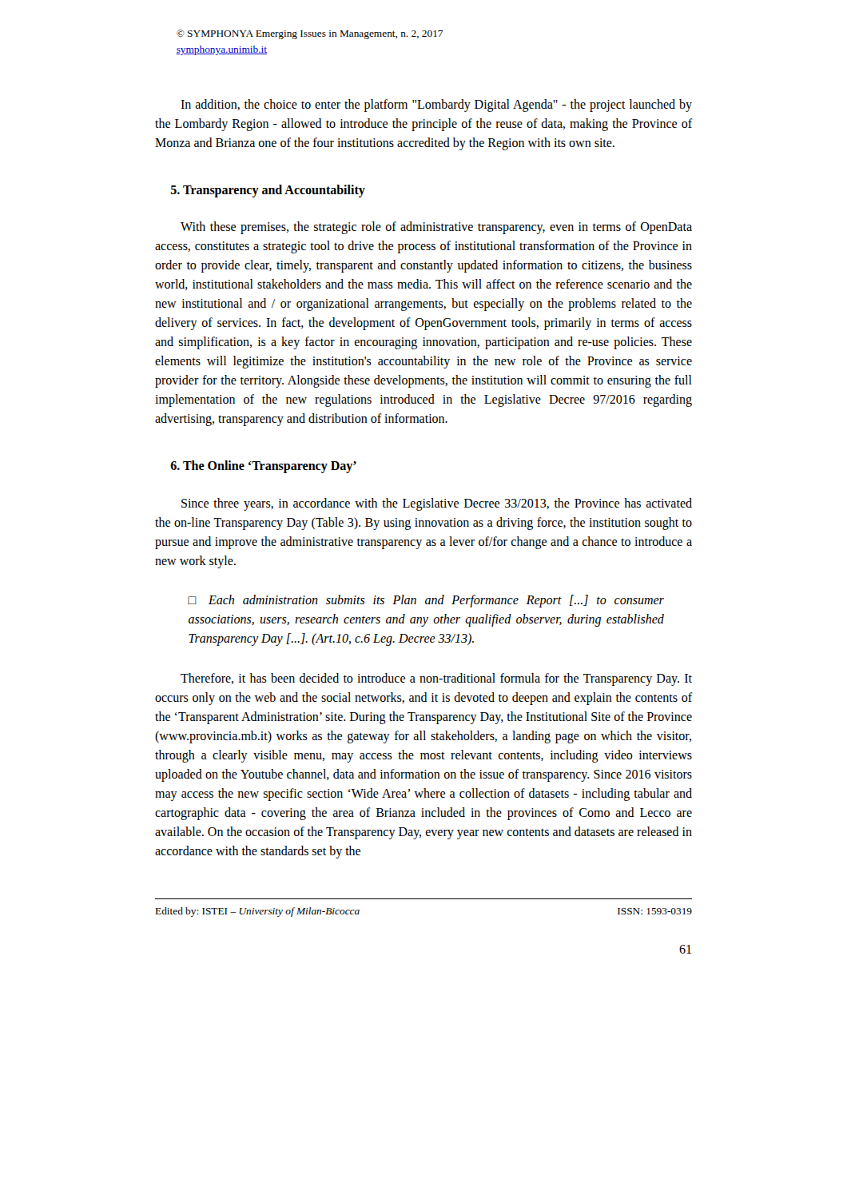© SYMPHONYA Emerging Issues in Management, n. 2, 2017
symphonya.unimib.it
In addition, the choice to enter the platform "Lombardy Digital Agenda" - the project launched by the Lombardy Region - allowed to introduce the principle of the reuse of data, making the Province of Monza and Brianza one of the four institutions accredited by the Region with its own site.
5. Transparency and Accountability
With these premises, the strategic role of administrative transparency, even in terms of OpenData access, constitutes a strategic tool to drive the process of institutional transformation of the Province in order to provide clear, timely, transparent and constantly updated information to citizens, the business world, institutional stakeholders and the mass media. This will affect on the reference scenario and the new institutional and / or organizational arrangements, but especially on the problems related to the delivery of services. In fact, the development of OpenGovernment tools, primarily in terms of access and simplification, is a key factor in encouraging innovation, participation and re-use policies. These elements will legitimize the institution's accountability in the new role of the Province as service provider for the territory. Alongside these developments, the institution will commit to ensuring the full implementation of the new regulations introduced in the Legislative Decree 97/2016 regarding advertising, transparency and distribution of information.
6. The Online ‘Transparency Day’
Since three years, in accordance with the Legislative Decree 33/2013, the Province has activated the on-line Transparency Day (Table 3). By using innovation as a driving force, the institution sought to pursue and improve the administrative transparency as a lever of/for change and a chance to introduce a new work style.
□ Each administration submits its Plan and Performance Report [...] to consumer associations, users, research centers and any other qualified observer, during established Transparency Day [...]. (Art.10, c.6 Leg. Decree 33/13).
Therefore, it has been decided to introduce a non-traditional formula for the Transparency Day. It occurs only on the web and the social networks, and it is devoted to deepen and explain the contents of the ‘Transparent Administration’ site. During the Transparency Day, the Institutional Site of the Province (www.provincia.mb.it) works as the gateway for all stakeholders, a landing page on which the visitor, through a clearly visible menu, may access the most relevant contents, including video interviews uploaded on the Youtube channel, data and information on the issue of transparency. Since 2016 visitors may access the new specific section ‘Wide Area’ where a collection of datasets - including tabular and cartographic data - covering the area of Brianza included in the provinces of Como and Lecco are available. On the occasion of the Transparency Day, every year new contents and datasets are released in accordance with the standards set by the
Edited by: ISTEI – University of Milan-Bicocca ISSN: 1593-0319
61